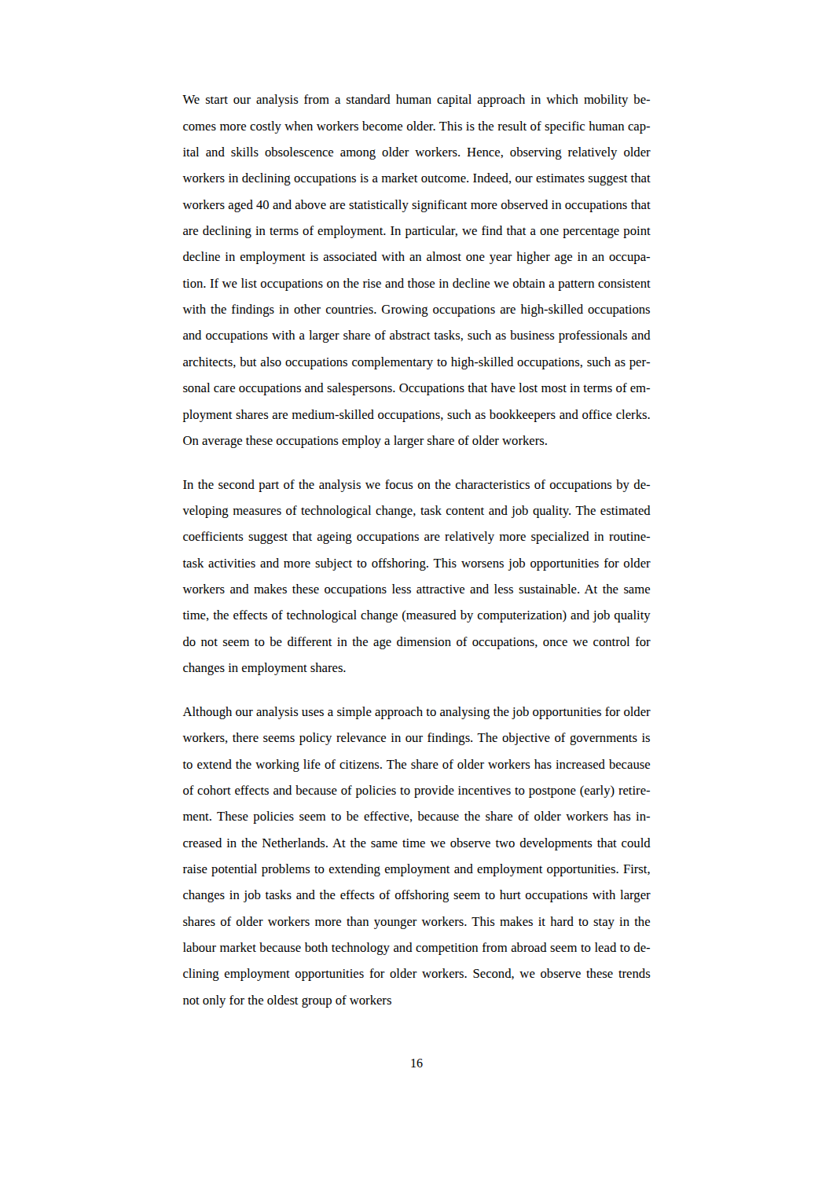We start our analysis from a standard human capital approach in which mobility becomes more costly when workers become older. This is the result of specific human capital and skills obsolescence among older workers. Hence, observing relatively older workers in declining occupations is a market outcome. Indeed, our estimates suggest that workers aged 40 and above are statistically significant more observed in occupations that are declining in terms of employment. In particular, we find that a one percentage point decline in employment is associated with an almost one year higher age in an occupation. If we list occupations on the rise and those in decline we obtain a pattern consistent with the findings in other countries. Growing occupations are high-skilled occupations and occupations with a larger share of abstract tasks, such as business professionals and architects, but also occupations complementary to high-skilled occupations, such as personal care occupations and salespersons. Occupations that have lost most in terms of employment shares are medium-skilled occupations, such as bookkeepers and office clerks. On average these occupations employ a larger share of older workers.
In the second part of the analysis we focus on the characteristics of occupations by developing measures of technological change, task content and job quality. The estimated coefficients suggest that ageing occupations are relatively more specialized in routine-task activities and more subject to offshoring. This worsens job opportunities for older workers and makes these occupations less attractive and less sustainable. At the same time, the effects of technological change (measured by computerization) and job quality do not seem to be different in the age dimension of occupations, once we control for changes in employment shares.
Although our analysis uses a simple approach to analysing the job opportunities for older workers, there seems policy relevance in our findings. The objective of governments is to extend the working life of citizens. The share of older workers has increased because of cohort effects and because of policies to provide incentives to postpone (early) retirement. These policies seem to be effective, because the share of older workers has increased in the Netherlands. At the same time we observe two developments that could raise potential problems to extending employment and employment opportunities. First, changes in job tasks and the effects of offshoring seem to hurt occupations with larger shares of older workers more than younger workers. This makes it hard to stay in the labour market because both technology and competition from abroad seem to lead to declining employment opportunities for older workers. Second, we observe these trends not only for the oldest group of workers
16